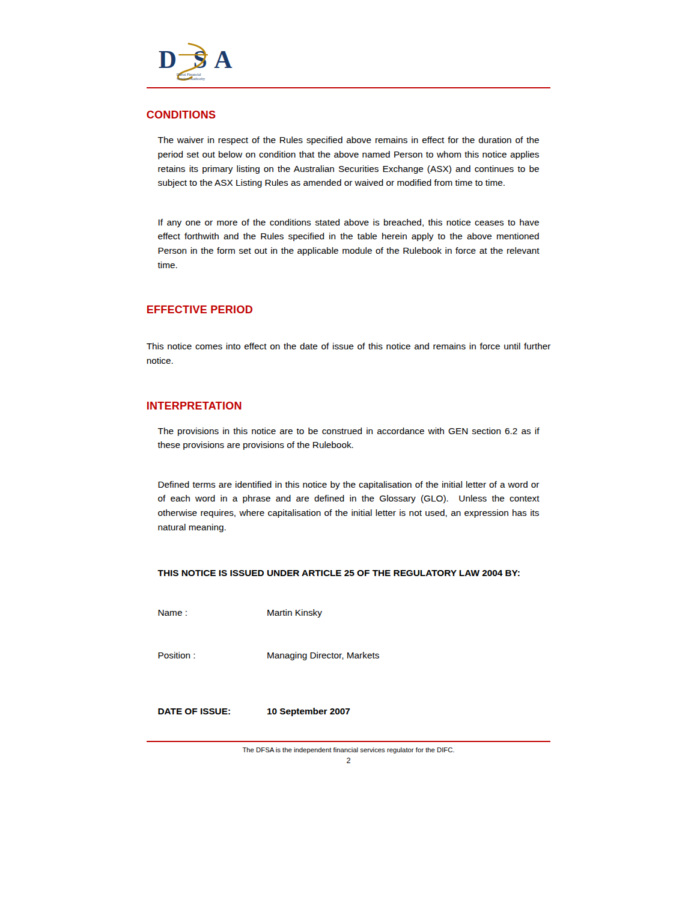D S A Dubai Financial Services Authority
CONDITIONS
The waiver in respect of the Rules specified above remains in effect for the duration of the period set out below on condition that the above named Person to whom this notice applies retains its primary listing on the Australian Securities Exchange (ASX) and continues to be subject to the ASX Listing Rules as amended or waived or modified from time to time.
If any one or more of the conditions stated above is breached, this notice ceases to have effect forthwith and the Rules specified in the table herein apply to the above mentioned Person in the form set out in the applicable module of the Rulebook in force at the relevant time.
EFFECTIVE PERIOD
This notice comes into effect on the date of issue of this notice and remains in force until further notice.
INTERPRETATION
The provisions in this notice are to be construed in accordance with GEN section 6.2 as if these provisions are provisions of the Rulebook.
Defined terms are identified in this notice by the capitalisation of the initial letter of a word or of each word in a phrase and are defined in the Glossary (GLO). Unless the context otherwise requires, where capitalisation of the initial letter is not used, an expression has its natural meaning.
THIS NOTICE IS ISSUED UNDER ARTICLE 25 OF THE REGULATORY LAW 2004 BY:
| Name : | Martin Kinsky |
| Position : | Managing Director, Markets |
DATE OF ISSUE: 10 September 2007
The DFSA is the independent financial services regulator for the DIFC.
2